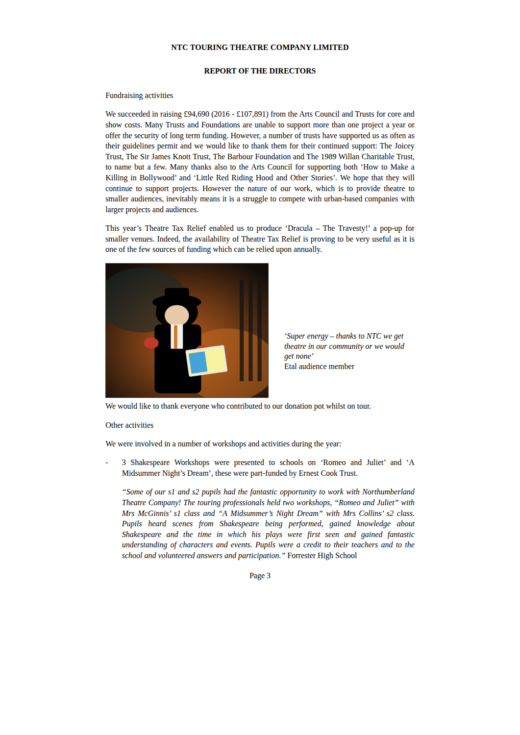NTC TOURING THEATRE COMPANY LIMITED
REPORT OF THE DIRECTORS
Fundraising activities
We succeeded in raising £94,690 (2016 - £107,891) from the Arts Council and Trusts for core and show costs. Many Trusts and Foundations are unable to support more than one project a year or offer the security of long term funding. However, a number of trusts have supported us as often as their guidelines permit and we would like to thank them for their continued support: The Joicey Trust, The Sir James Knott Trust, The Barbour Foundation and The 1989 Willan Charitable Trust, to name but a few. Many thanks also to the Arts Council for supporting both ‘How to Make a Killing in Bollywood’ and ‘Little Red Riding Hood and Other Stories’. We hope that they will continue to support projects. However the nature of our work, which is to provide theatre to smaller audiences, inevitably means it is a struggle to compete with urban-based companies with larger projects and audiences.
This year’s Theatre Tax Relief enabled us to produce ‘Dracula – The Travesty!’ a pop-up for smaller venues. Indeed, the availability of Theatre Tax Relief is proving to be very useful as it is one of the few sources of funding which can be relied upon annually.
‘Super energy – thanks to NTC we get theatre in our community or we would get none’
Etal audience member
We would like to thank everyone who contributed to our donation pot whilst on tour.
Other activities
We were involved in a number of workshops and activities during the year:
-
3 Shakespeare Workshops were presented to schools on ‘Romeo and Juliet’ and ‘A Midsummer Night’s Dream’, these were part-funded by Ernest Cook Trust.
“Some of our s1 and s2 pupils had the fantastic opportunity to work with Northumberland Theatre Company! The touring professionals held two workshops, “Romeo and Juliet” with Mrs McGinnis’ s1 class and “A Midsummer’s Night Dream” with Mrs Collins’ s2 class. Pupils heard scenes from Shakespeare being performed, gained knowledge about Shakespeare and the time in which his plays were first seen and gained fantastic understanding of characters and events. Pupils were a credit to their teachers and to the school and volunteered answers and participation.” Forrester High School
Page 3